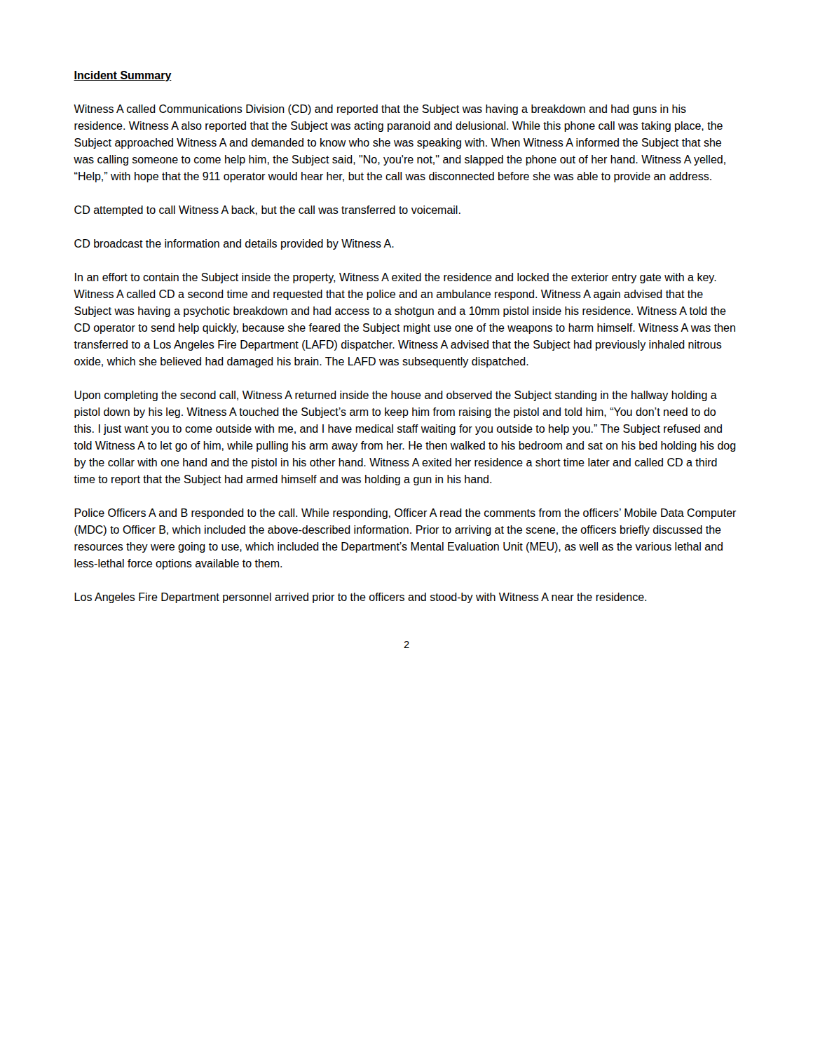Incident Summary
Witness A called Communications Division (CD) and reported that the Subject was having a breakdown and had guns in his residence. Witness A also reported that the Subject was acting paranoid and delusional. While this phone call was taking place, the Subject approached Witness A and demanded to know who she was speaking with. When Witness A informed the Subject that she was calling someone to come help him, the Subject said, "No, you're not," and slapped the phone out of her hand. Witness A yelled, “Help,” with hope that the 911 operator would hear her, but the call was disconnected before she was able to provide an address.
CD attempted to call Witness A back, but the call was transferred to voicemail.
CD broadcast the information and details provided by Witness A.
In an effort to contain the Subject inside the property, Witness A exited the residence and locked the exterior entry gate with a key. Witness A called CD a second time and requested that the police and an ambulance respond. Witness A again advised that the Subject was having a psychotic breakdown and had access to a shotgun and a 10mm pistol inside his residence. Witness A told the CD operator to send help quickly, because she feared the Subject might use one of the weapons to harm himself. Witness A was then transferred to a Los Angeles Fire Department (LAFD) dispatcher. Witness A advised that the Subject had previously inhaled nitrous oxide, which she believed had damaged his brain. The LAFD was subsequently dispatched.
Upon completing the second call, Witness A returned inside the house and observed the Subject standing in the hallway holding a pistol down by his leg. Witness A touched the Subject’s arm to keep him from raising the pistol and told him, “You don’t need to do this. I just want you to come outside with me, and I have medical staff waiting for you outside to help you.” The Subject refused and told Witness A to let go of him, while pulling his arm away from her. He then walked to his bedroom and sat on his bed holding his dog by the collar with one hand and the pistol in his other hand. Witness A exited her residence a short time later and called CD a third time to report that the Subject had armed himself and was holding a gun in his hand.
Police Officers A and B responded to the call. While responding, Officer A read the comments from the officers’ Mobile Data Computer (MDC) to Officer B, which included the above-described information. Prior to arriving at the scene, the officers briefly discussed the resources they were going to use, which included the Department’s Mental Evaluation Unit (MEU), as well as the various lethal and less-lethal force options available to them.
Los Angeles Fire Department personnel arrived prior to the officers and stood-by with Witness A near the residence.
2